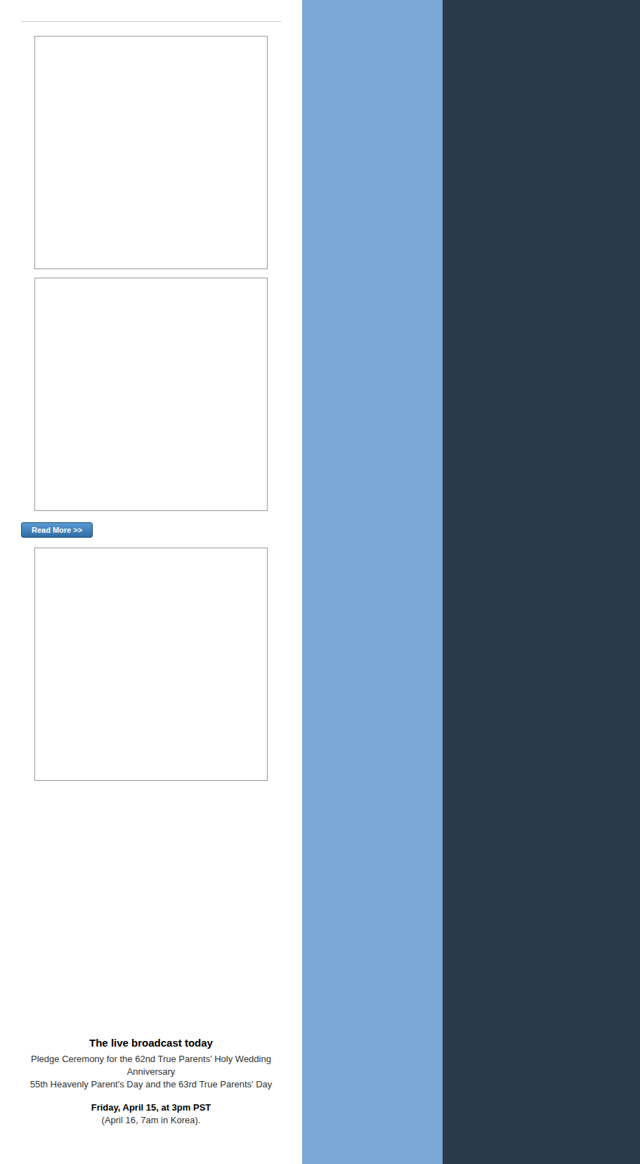Read More >>
The live broadcast today
Pledge Ceremony for the 62nd True Parents' Holy Wedding Anniversary
55th Heavenly Parent's Day and the 63rd True Parents' Day
Friday, April 15, at 3pm PST
(April 16, 7am in Korea).